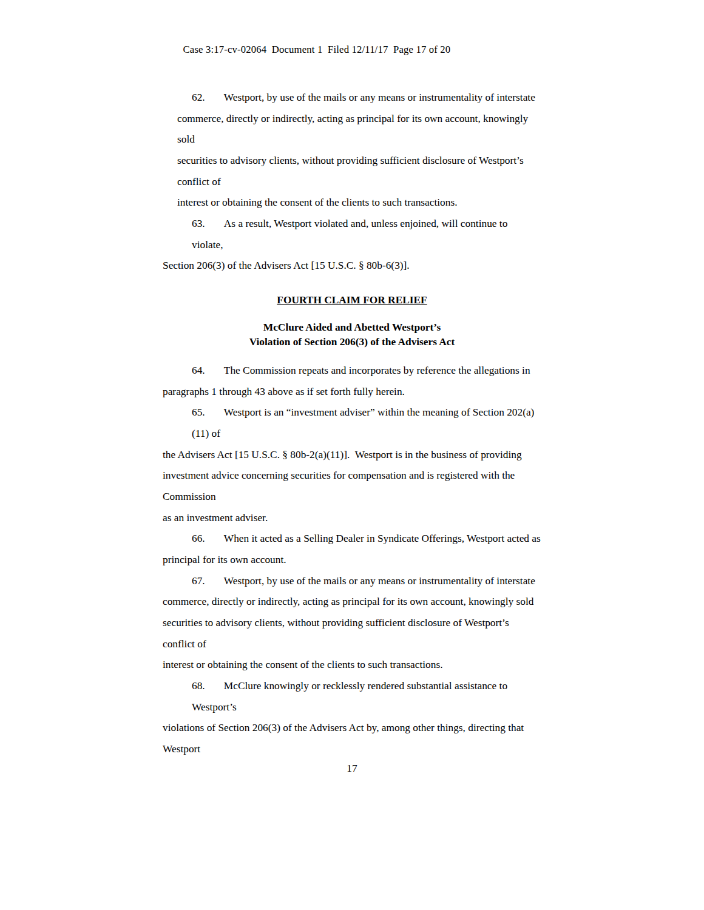Case 3:17-cv-02064 Document 1 Filed 12/11/17 Page 17 of 20
62. Westport, by use of the mails or any means or instrumentality of interstate
commerce, directly or indirectly, acting as principal for its own account, knowingly sold
securities to advisory clients, without providing sufficient disclosure of Westport’s conflict of
interest or obtaining the consent of the clients to such transactions.
63. As a result, Westport violated and, unless enjoined, will continue to violate,
Section 206(3) of the Advisers Act [15 U.S.C. § 80b-6(3)].
FOURTH CLAIM FOR RELIEF
McClure Aided and Abetted Westport’s
Violation of Section 206(3) of the Advisers Act
64. The Commission repeats and incorporates by reference the allegations in
paragraphs 1 through 43 above as if set forth fully herein.
65. Westport is an “investment adviser” within the meaning of Section 202(a)(11) of
the Advisers Act [15 U.S.C. § 80b-2(a)(11)]. Westport is in the business of providing
investment advice concerning securities for compensation and is registered with the Commission
as an investment adviser.
66. When it acted as a Selling Dealer in Syndicate Offerings, Westport acted as
principal for its own account.
67. Westport, by use of the mails or any means or instrumentality of interstate
commerce, directly or indirectly, acting as principal for its own account, knowingly sold
securities to advisory clients, without providing sufficient disclosure of Westport’s conflict of
interest or obtaining the consent of the clients to such transactions.
68. McClure knowingly or recklessly rendered substantial assistance to Westport’s
violations of Section 206(3) of the Advisers Act by, among other things, directing that Westport
17